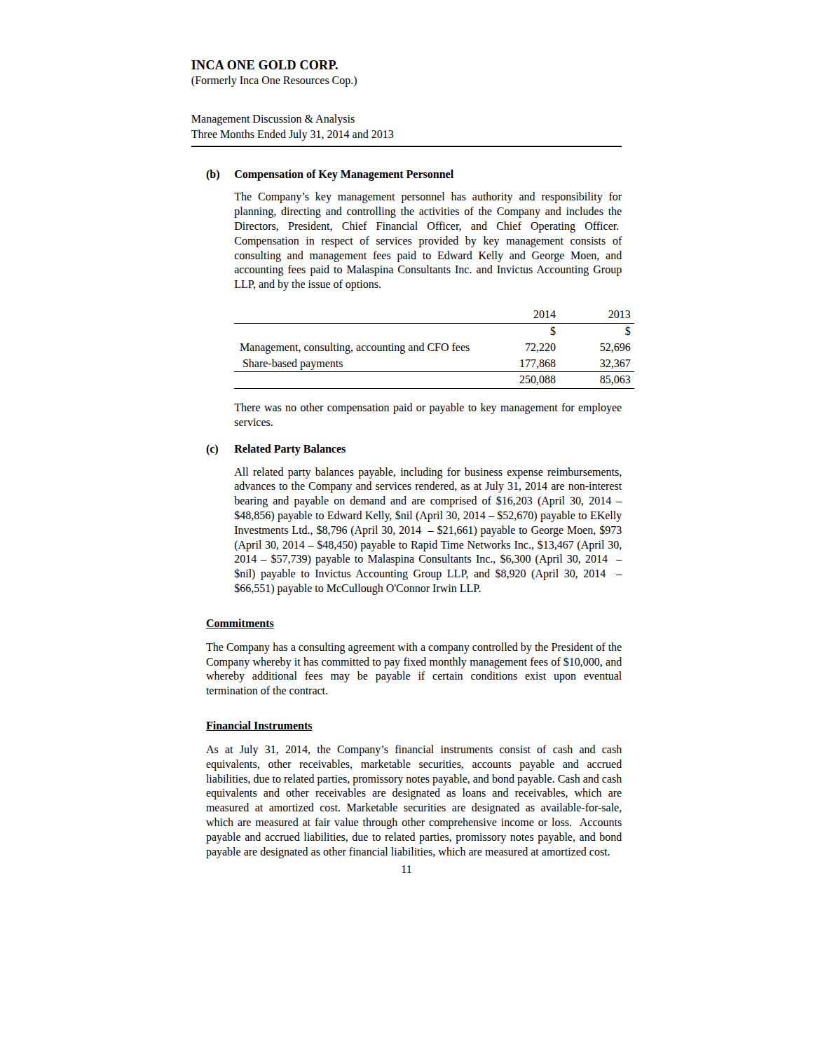INCA ONE GOLD CORP.
(Formerly Inca One Resources Cop.)
Management Discussion & Analysis
Three Months Ended July 31, 2014 and 2013
(b)
Compensation of Key Management Personnel
The Company’s key management personnel has authority and responsibility for planning, directing and controlling the activities of the Company and includes the Directors, President, Chief Financial Officer, and Chief Operating Officer. Compensation in respect of services provided by key management consists of consulting and management fees paid to Edward Kelly and George Moen, and accounting fees paid to Malaspina Consultants Inc. and Invictus Accounting Group LLP, and by the issue of options.
| | 2014 | 2013 |
| | $ | $ |
| Management, consulting, accounting and CFO fees | 72,220 | 52,696 |
| Share-based payments | 177,868 | 32,367 |
| | 250,088 | 85,063 |
There was no other compensation paid or payable to key management for employee services.
(c)
Related Party Balances
All related party balances payable, including for business expense reimbursements, advances to the Company and services rendered, as at July 31, 2014 are non-interest bearing and payable on demand and are comprised of $16,203 (April 30, 2014 – $48,856) payable to Edward Kelly, $nil (April 30, 2014 – $52,670) payable to EKelly Investments Ltd., $8,796 (April 30, 2014 – $21,661) payable to George Moen, $973 (April 30, 2014 – $48,450) payable to Rapid Time Networks Inc., $13,467 (April 30, 2014 – $57,739) payable to Malaspina Consultants Inc., $6,300 (April 30, 2014 – $nil) payable to Invictus Accounting Group LLP, and $8,920 (April 30, 2014 – $66,551) payable to McCullough O'Connor Irwin LLP.
Commitments
The Company has a consulting agreement with a company controlled by the President of the Company whereby it has committed to pay fixed monthly management fees of $10,000, and whereby additional fees may be payable if certain conditions exist upon eventual termination of the contract.
Financial Instruments
As at July 31, 2014, the Company’s financial instruments consist of cash and cash equivalents, other receivables, marketable securities, accounts payable and accrued liabilities, due to related parties, promissory notes payable, and bond payable. Cash and cash equivalents and other receivables are designated as loans and receivables, which are measured at amortized cost. Marketable securities are designated as available-for-sale, which are measured at fair value through other comprehensive income or loss. Accounts payable and accrued liabilities, due to related parties, promissory notes payable, and bond payable are designated as other financial liabilities, which are measured at amortized cost.
11